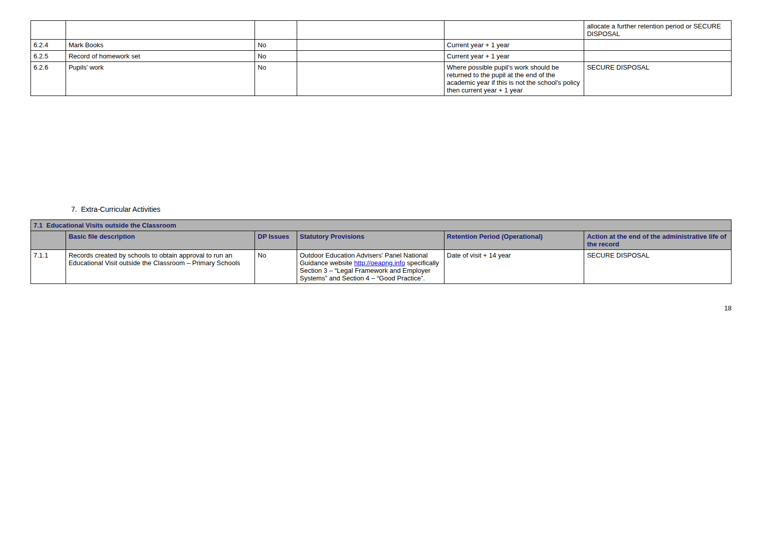| | | | | | allocate a further retention period or SECURE DISPOSAL |
| 6.2.4 | Mark Books | No | | Current year + 1 year | |
| 6.2.5 | Record of homework set | No | | Current year + 1 year | |
| 6.2.6 | Pupils' work | No | | Where possible pupil's work should be returned to the pupil at the end of the academic year if this is not the school's policy then current year + 1 year | SECURE DISPOSAL |
7. Extra-Curricular Activities
| 7.1 Educational Visits outside the Classroom |
| | Basic file description | DP Issues | Statutory Provisions | Retention Period (Operational) | Action at the end of the administrative life of the record |
| 7.1.1 | Records created by schools to obtain approval to run an Educational Visit outside the Classroom – Primary Schools | No | Outdoor Education Advisers' Panel National Guidance website http://oeapng.info specifically Section 3 – “Legal Framework and Employer Systems” and Section 4 – “Good Practice”. | Date of visit + 14 year | SECURE DISPOSAL |
18